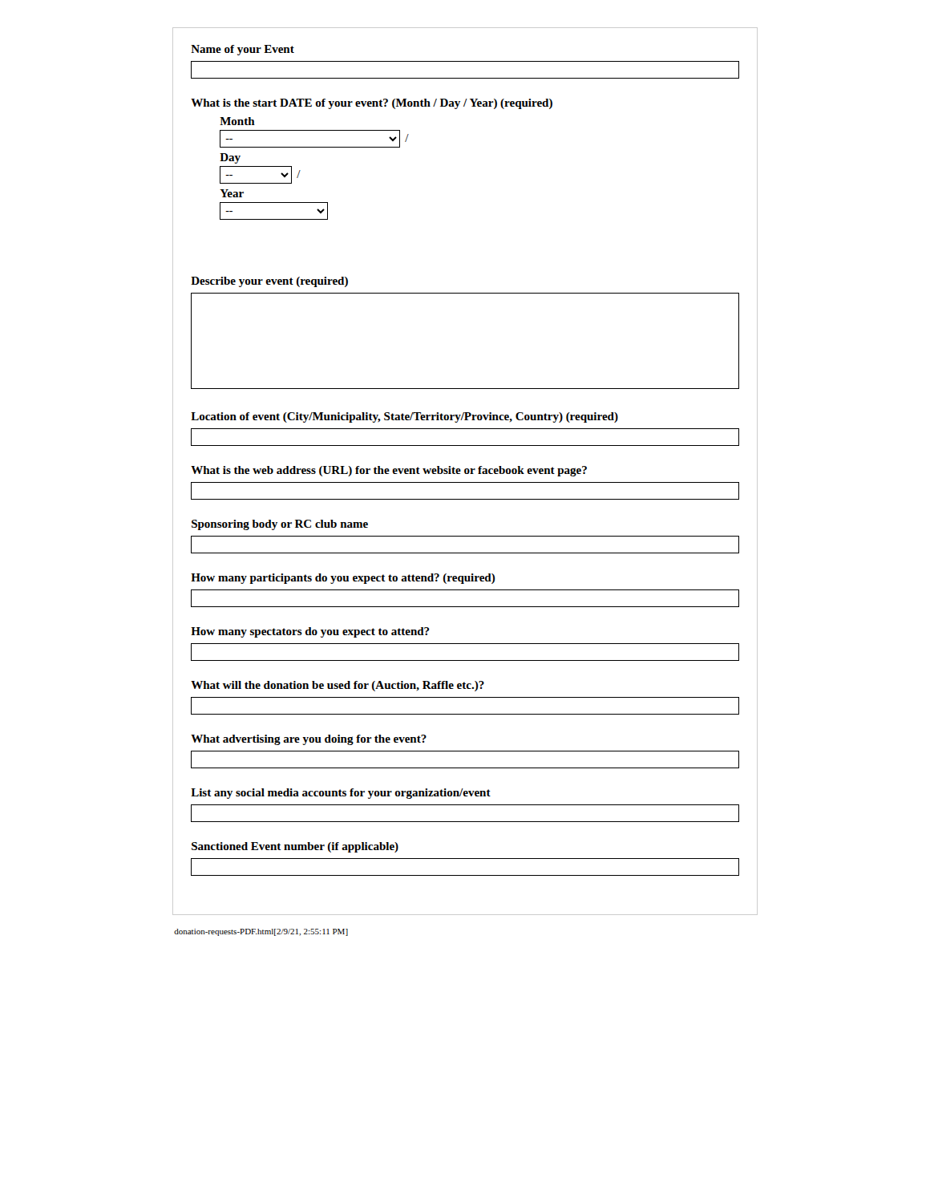Name of your Event
What is the start DATE of your event? (Month / Day / Year) (required)
Month -- January February March April May June July August September October November December /
Day -- 1234 5678 9101112 13141516 17181920 21222324 25262728 293031 /
Year -- 2021 2022 2023 2024 2025
Describe your event (required)
Location of event (City/Municipality, State/Territory/Province, Country) (required)
What is the web address (URL) for the event website or facebook event page?
Sponsoring body or RC club name
How many participants do you expect to attend? (required)
How many spectators do you expect to attend?
What will the donation be used for (Auction, Raffle etc.)?
What advertising are you doing for the event?
List any social media accounts for your organization/event
Sanctioned Event number (if applicable)
donation-requests-PDF.html[2/9/21, 2:55:11 PM]